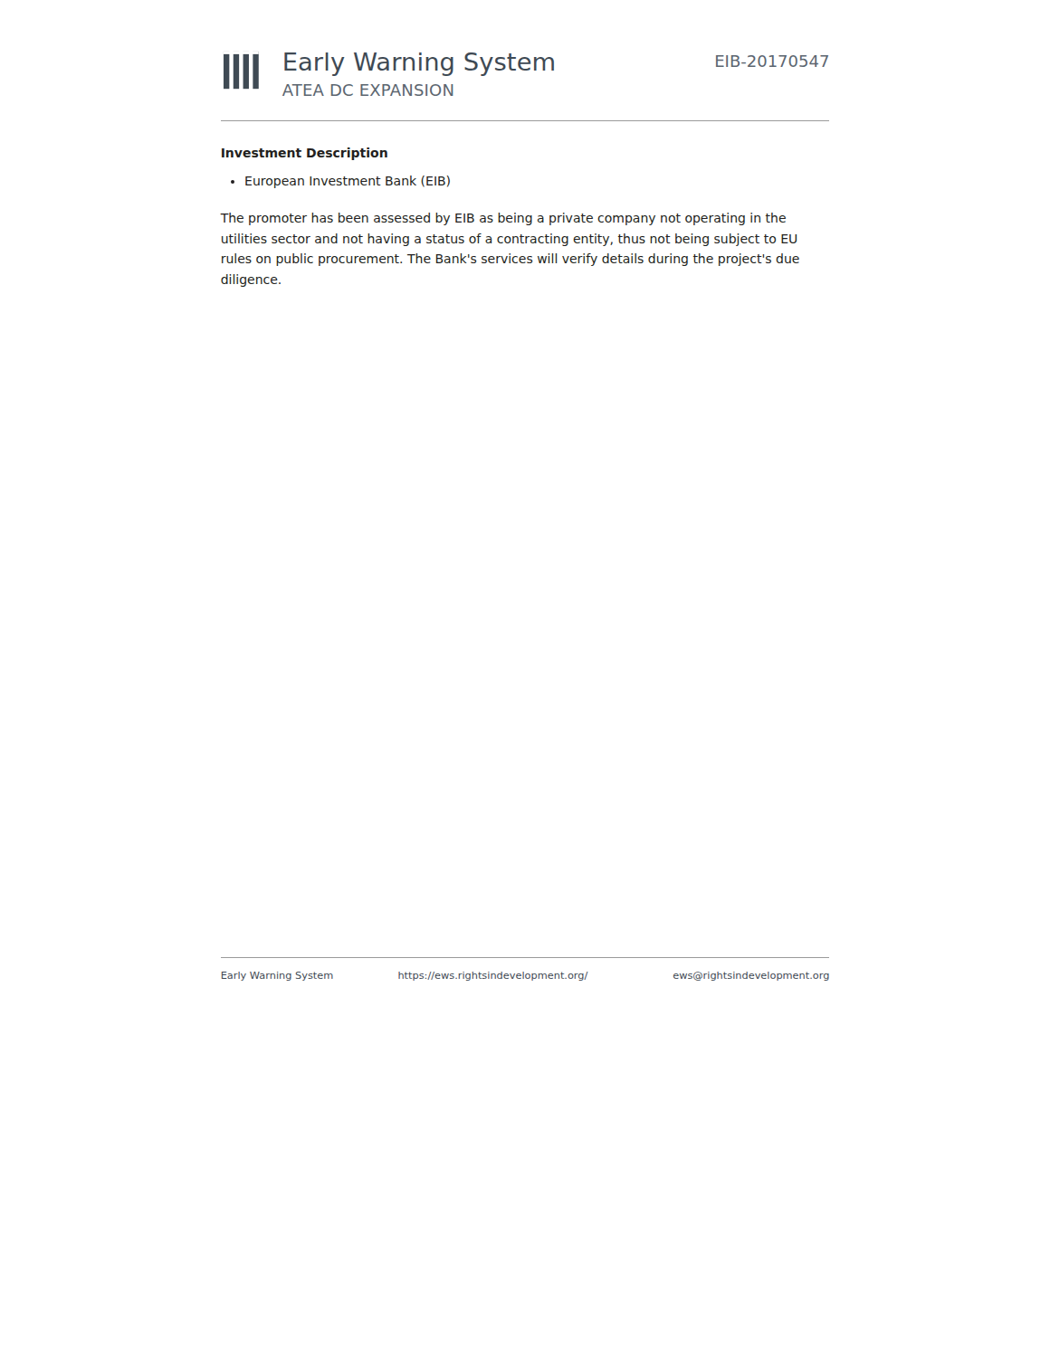Early Warning System
ATEA DC EXPANSION
EIB-20170547
Investment Description
European Investment Bank (EIB)
The promoter has been assessed by EIB as being a private company not operating in the utilities sector and not having a status of a contracting entity, thus not being subject to EU rules on public procurement. The Bank's services will verify details during the project's due diligence.
Early Warning System
https://ews.rightsindevelopment.org/
ews@rightsindevelopment.org